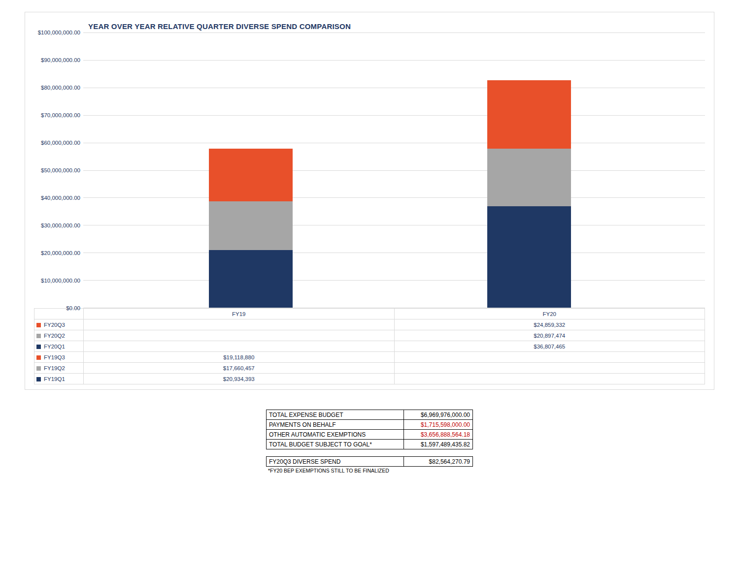YEAR OVER YEAR RELATIVE QUARTER DIVERSE SPEND COMPARISON
$100,000,000.00
$90,000,000.00
$80,000,000.00
$70,000,000.00
$60,000,000.00
$50,000,000.00
$40,000,000.00
$30,000,000.00
$20,000,000.00
$10,000,000.00
$0.00
FY19 bar: Q1 20,934,393 ; Q2 17,660,457 ; Q3 19,118,880 (total 57,713,730)
FY20 bar: Q1 36,807,465 ; Q2 20,897,474 ; Q3 24,859,332 (total 82,564,271)
| | FY19 | FY20 |
| FY20Q3 | | $24,859,332 |
| FY20Q2 | | $20,897,474 |
| FY20Q1 | | $36,807,465 |
| FY19Q3 | $19,118,880 | |
| FY19Q2 | $17,660,457 | |
| FY19Q1 | $20,934,393 | |
| TOTAL EXPENSE BUDGET | $6,969,976,000.00 |
| PAYMENTS ON BEHALF | $1,715,598,000.00 |
| OTHER AUTOMATIC EXEMPTIONS | $3,656,888,564.18 |
| TOTAL BUDGET SUBJECT TO GOAL* | $1,597,489,435.82 |
| FY20Q3 DIVERSE SPEND | $82,564,270.79 |
*FY20 BEP EXEMPTIONS STILL TO BE FINALIZED